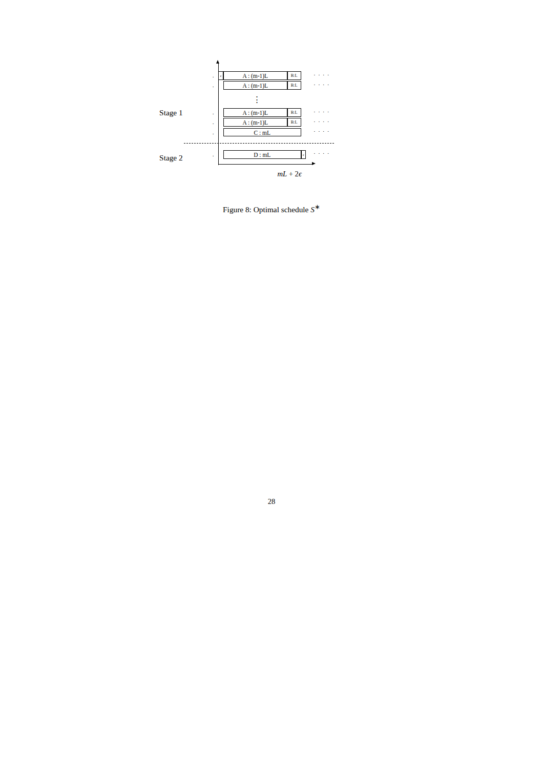Stage 1
Stage 2
.
ϵ
A : (m-1)L
B:L
. . . .
.
A : (m-1)L
B:L
. . . .
⋮
.
A : (m-1)L
B:L
. . . .
.
A : (m-1)L
B:L
. . . .
.
C : mL
. . . .
.
D : mL
ϵ
. . . .
mL + 2ϵ
Figure 8: Optimal schedule S∗
28